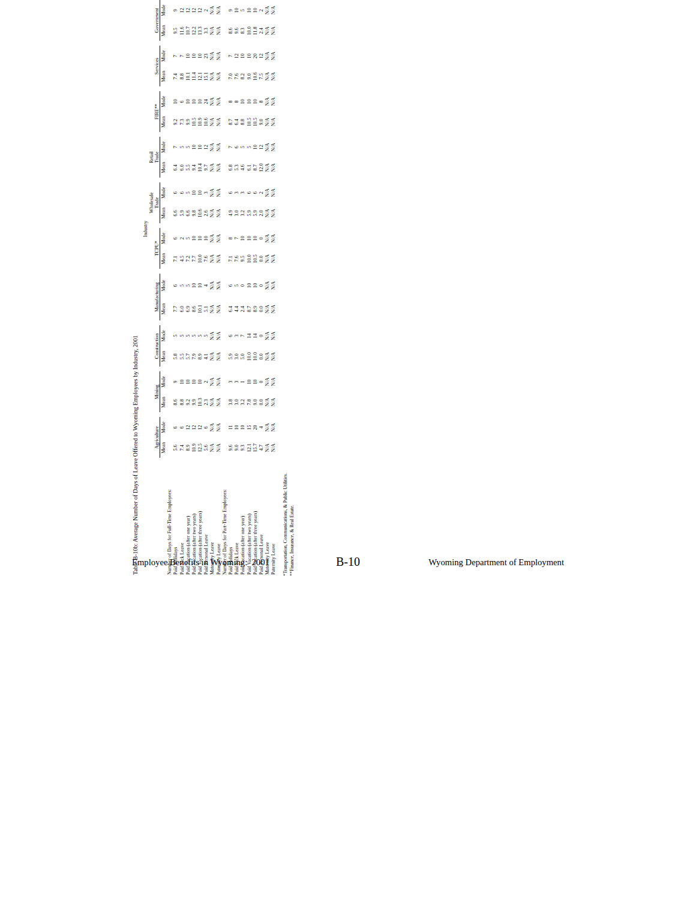Table B-10b: Average Number of Days of Leave Offered to Wyoming Employees by Industry, 2001
| | Industry |
| --- | --- |
| | Agriculture | | Mining | | Construction | | Manufacturing | | TCPU* | | Wholesale Trade | | Retail Trade | | FIRE** | | Services | | Government |
| | Mean | Mode | | Mean | Mode | | Mean | Mode | | Mean | Mode | | Mean | Mode | | Mean | Mode | | Mean | Mode | | Mean | Mode | | Mean | Mode | | Mean | Mode |
| Number of Days for Full-Time Employees: |
| Paid Holidays | 5.6 | 6 | | 8.6 | 9 | | 5.8 | 5 | | 7.7 | 6 | | 7.1 | 6 | | 6.6 | 6 | | 6.4 | 7 | | 9.2 | 10 | | 7.4 | 7 | | 9.5 | 9 |
| Paid Sick Leave | 7.4 | 6 | | 8.8 | 10 | | 5.5 | 5 | | 6.0 | 5 | | 4.5 | 2 | | 5.9 | 6 | | 6.0 | 5 | | 7.3 | 6 | | 8.8 | 7 | | 11.6 | 12 |
| Paid Vacation (after one year) | 8.9 | 12 | | 9.2 | 10 | | 5.7 | 5 | | 6.9 | 5 | | 7.2 | 5 | | 6.6 | 5 | | 5.5 | 5 | | 9.9 | 10 | | 10.1 | 10 | | 10.7 | 12 |
| Paid Vacation (after two years) | 10.9 | 12 | | 9.9 | 10 | | 7.9 | 5 | | 8.6 | 10 | | 7.7 | 10 | | 9.8 | 10 | | 9.4 | 10 | | 10.5 | 10 | | 11.4 | 10 | | 12.2 | 12 |
| Paid Vacation (after three years) | 12.5 | 12 | | 10.3 | 10 | | 8.9 | 5 | | 10.1 | 10 | | 10.0 | 10 | | 10.6 | 10 | | 10.4 | 10 | | 10.9 | 10 | | 12.1 | 10 | | 13.3 | 12 |
| Paid Personal Leave | 5.6 | 6 | | 2.3 | 2 | | 4.1 | 5 | | 5.1 | 4 | | 7.6 | 10 | | 2.6 | 3 | | 9.7 | 12 | | 10.6 | 24 | | 15.1 | 23 | | 3.3 | 2 |
| Maternity Leave | N/A | N/A | | N/A | N/A | | N/A | N/A | | N/A | N/A | | N/A | N/A | | N/A | N/A | | N/A | N/A | | N/A | N/A | | N/A | N/A | | N/A | N/A |
| Paternity Leave | N/A | N/A | | N/A | N/A | | N/A | N/A | | N/A | N/A | | N/A | N/A | | N/A | N/A | | N/A | N/A | | N/A | N/A | | N/A | N/A | | N/A | N/A |
| Number of Days for Part-Time Employees: |
| Paid Holidays | 9.6 | 11 | | 3.8 | 3 | | 5.9 | 6 | | 6.4 | 6 | | 7.1 | 8 | | 4.9 | 6 | | 6.8 | 7 | | 8.7 | 8 | | 7.0 | 7 | | 8.6 | 9 |
| Paid Sick Leave | 9.0 | 10 | | 3.0 | 3 | | 3.0 | 3 | | 4.4 | 5 | | 7.6 | 7 | | 3.0 | 3 | | 5.3 | 6 | | 6.4 | 8 | | 7.6 | 12 | | 9.6 | 10 |
| Paid Vacation (after one year) | 9.3 | 10 | | 3.2 | 1 | | 5.0 | 7 | | 2.4 | 0 | | 9.5 | 10 | | 3.2 | 3 | | 4.6 | 5 | | 8.8 | 10 | | 8.2 | 10 | | 8.3 | 5 |
| Paid Vacation (after two years) | 12.1 | 15 | | 7.8 | 10 | | 10.0 | 14 | | 8.7 | 10 | | 10.0 | 10 | | 5.9 | 6 | | 6.1 | 5 | | 10.5 | 10 | | 9.0 | 10 | | 10.0 | 10 |
| Paid Vacation (after three years) | 15.7 | 20 | | 9.0 | 10 | | 10.0 | 14 | | 8.9 | 10 | | 10.5 | 10 | | 5.9 | 6 | | 8.7 | 10 | | 10.5 | 10 | | 10.6 | 20 | | 11.8 | 10 |
| Paid Personal Leave | 4.7 | 4 | | 0.0 | 0 | | 0.0 | 0 | | 0.0 | 0 | | 0.0 | 0 | | 2.0 | 2 | | 12.0 | 12 | | 9.0 | 8 | | 7.5 | 12 | | 2.4 | 2 |
| Maternity Leave | N/A | N/A | | N/A | N/A | | N/A | N/A | | N/A | N/A | | N/A | N/A | | N/A | N/A | | N/A | N/A | | N/A | N/A | | N/A | N/A | | N/A | N/A |
| Paternity Leave | N/A | N/A | | N/A | N/A | | N/A | N/A | | N/A | N/A | | N/A | N/A | | N/A | N/A | | N/A | N/A | | N/A | N/A | | N/A | N/A | | N/A | N/A |
*Transportation, Communications, & Public Utilities.
**Finance, Insurance, & Real Estate.
Employee Benefits in Wyoming: 2001 B-10 Wyoming Department of Employment